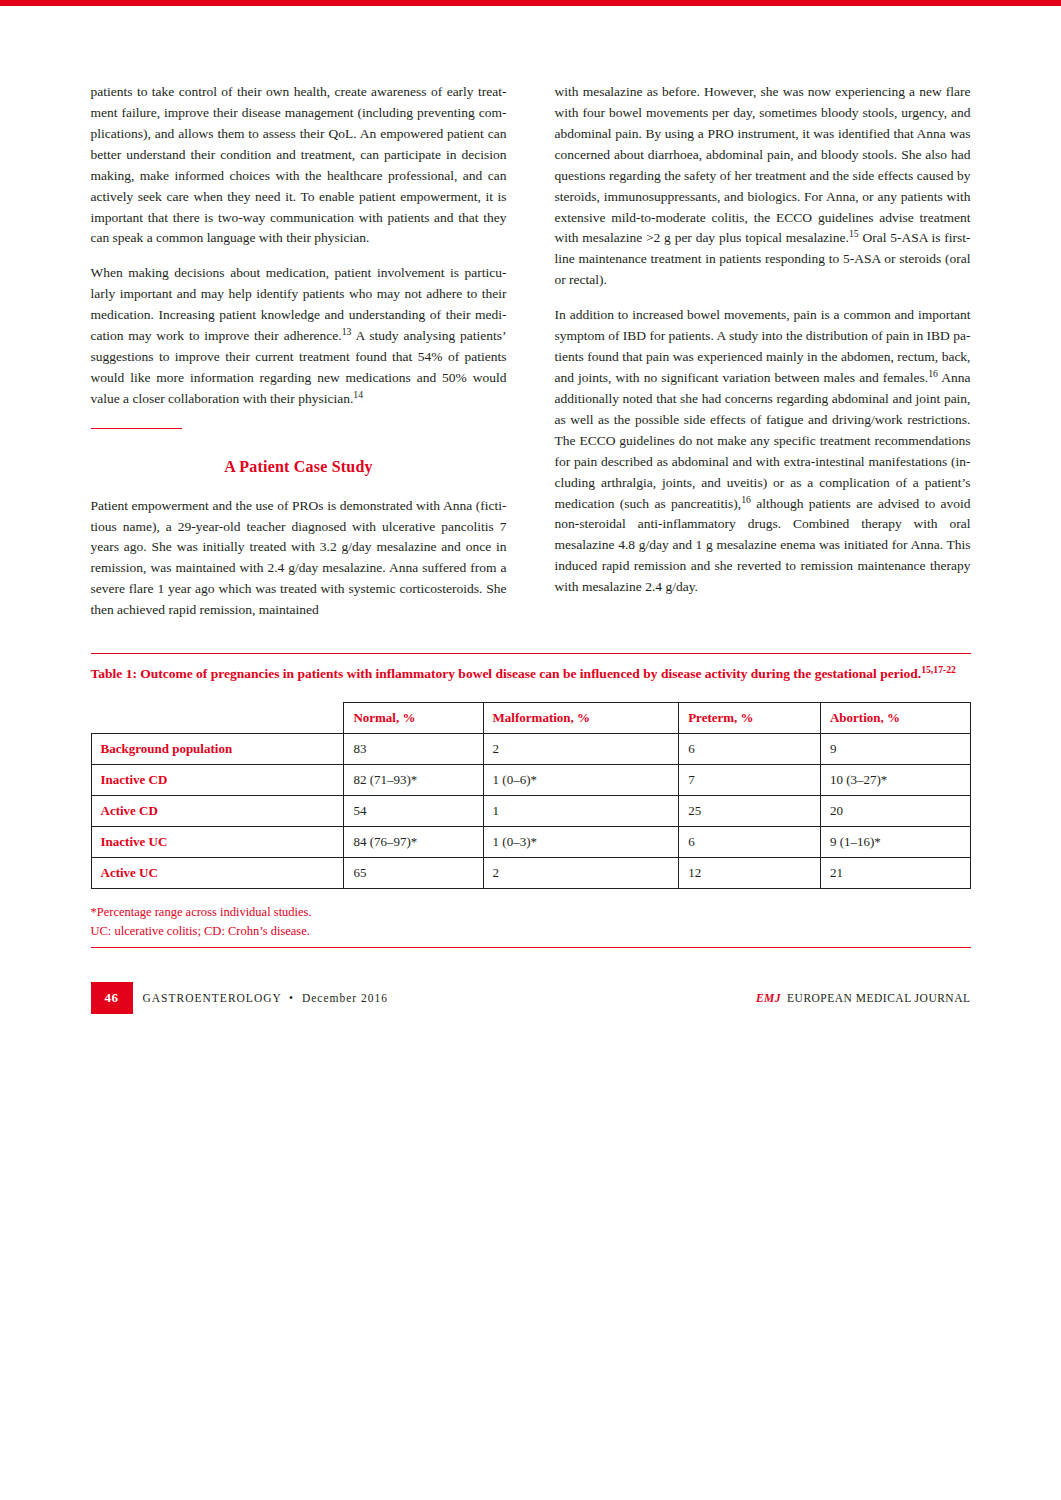patients to take control of their own health, create awareness of early treatment failure, improve their disease management (including preventing complications), and allows them to assess their QoL. An empowered patient can better understand their condition and treatment, can participate in decision making, make informed choices with the healthcare professional, and can actively seek care when they need it. To enable patient empowerment, it is important that there is two-way communication with patients and that they can speak a common language with their physician.
When making decisions about medication, patient involvement is particularly important and may help identify patients who may not adhere to their medication. Increasing patient knowledge and understanding of their medication may work to improve their adherence.13 A study analysing patients’ suggestions to improve their current treatment found that 54% of patients would like more information regarding new medications and 50% would value a closer collaboration with their physician.14
A Patient Case Study
Patient empowerment and the use of PROs is demonstrated with Anna (fictitious name), a 29-year-old teacher diagnosed with ulcerative pancolitis 7 years ago. She was initially treated with 3.2 g/day mesalazine and once in remission, was maintained with 2.4 g/day mesalazine. Anna suffered from a severe flare 1 year ago which was treated with systemic corticosteroids. She then achieved rapid remission, maintained
with mesalazine as before. However, she was now experiencing a new flare with four bowel movements per day, sometimes bloody stools, urgency, and abdominal pain. By using a PRO instrument, it was identified that Anna was concerned about diarrhoea, abdominal pain, and bloody stools. She also had questions regarding the safety of her treatment and the side effects caused by steroids, immunosuppressants, and biologics. For Anna, or any patients with extensive mild-to-moderate colitis, the ECCO guidelines advise treatment with mesalazine >2 g per day plus topical mesalazine.15 Oral 5-ASA is first-line maintenance treatment in patients responding to 5-ASA or steroids (oral or rectal).
In addition to increased bowel movements, pain is a common and important symptom of IBD for patients. A study into the distribution of pain in IBD patients found that pain was experienced mainly in the abdomen, rectum, back, and joints, with no significant variation between males and females.16 Anna additionally noted that she had concerns regarding abdominal and joint pain, as well as the possible side effects of fatigue and driving/work restrictions. The ECCO guidelines do not make any specific treatment recommendations for pain described as abdominal and with extra-intestinal manifestations (including arthralgia, joints, and uveitis) or as a complication of a patient’s medication (such as pancreatitis),16 although patients are advised to avoid non-steroidal anti-inflammatory drugs. Combined therapy with oral mesalazine 4.8 g/day and 1 g mesalazine enema was initiated for Anna. This induced rapid remission and she reverted to remission maintenance therapy with mesalazine 2.4 g/day.
Table 1: Outcome of pregnancies in patients with inflammatory bowel disease can be influenced by disease activity during the gestational period.15,17-22
| | Normal, % | Malformation, % | Preterm, % | Abortion, % |
| --- | --- | --- | --- | --- |
| Background population | 83 | 2 | 6 | 9 |
| Inactive CD | 82 (71–93)* | 1 (0–6)* | 7 | 10 (3–27)* |
| Active CD | 54 | 1 | 25 | 20 |
| Inactive UC | 84 (76–97)* | 1 (0–3)* | 6 | 9 (1–16)* |
| Active UC | 65 | 2 | 12 | 21 |
*Percentage range across individual studies.
UC: ulcerative colitis; CD: Crohn’s disease.
46 GASTROENTEROLOGY • December 2016
EMJ EUROPEAN MEDICAL JOURNAL